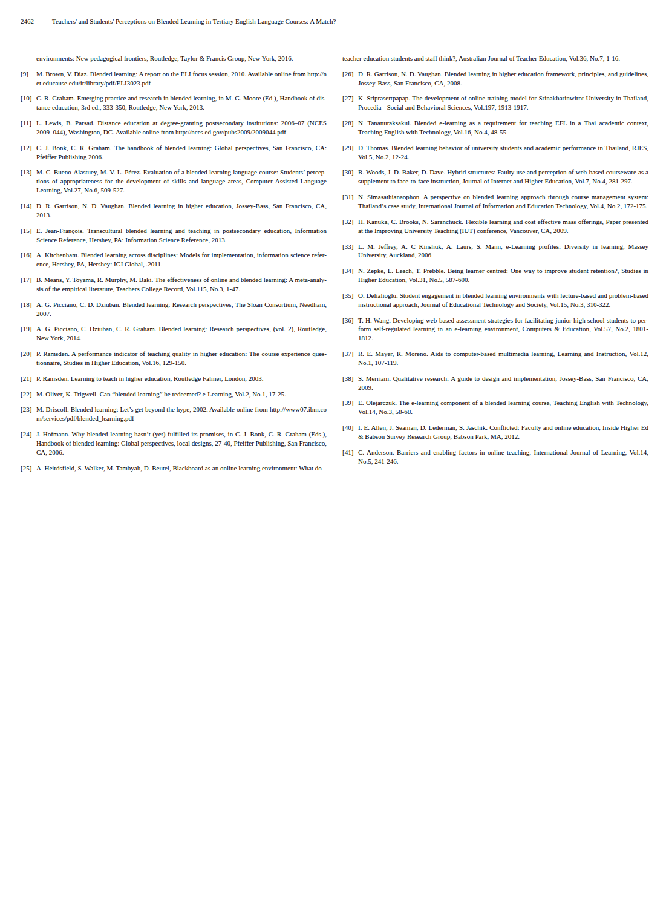2462 Teachers' and Students' Perceptions on Blended Learning in Tertiary English Language Courses: A Match?
environments: New pedagogical frontiers, Routledge, Taylor & Francis Group, New York, 2016.
[9] M. Brown, V. Diaz. Blended learning: A report on the ELI focus session, 2010. Available online from http://net.educause.edu/ir/library/pdf/ELI3023.pdf
[10] C. R. Graham. Emerging practice and research in blended learning, in M. G. Moore (Ed.), Handbook of distance education, 3rd ed., 333-350, Routledge, New York, 2013.
[11] L. Lewis, B. Parsad. Distance education at degree-granting postsecondary institutions: 2006–07 (NCES 2009–044), Washington, DC. Available online from http://nces.ed.gov/pubs2009/2009044.pdf
[12] C. J. Bonk, C. R. Graham. The handbook of blended learning: Global perspectives, San Francisco, CA: Pfeiffer Publishing 2006.
[13] M. C. Bueno-Alastuey, M. V. L. Pérez. Evaluation of a blended learning language course: Students’ perceptions of appropriateness for the development of skills and language areas, Computer Assisted Language Learning, Vol.27, No.6, 509-527.
[14] D. R. Garrison, N. D. Vaughan. Blended learning in higher education, Jossey-Bass, San Francisco, CA, 2013.
[15] E. Jean-François. Transcultural blended learning and teaching in postsecondary education, Information Science Reference, Hershey, PA: Information Science Reference, 2013.
[16] A. Kitchenham. Blended learning across disciplines: Models for implementation, information science reference, Hershey, PA, Hershey: IGI Global, .2011.
[17] B. Means, Y. Toyama, R. Murphy, M. Baki. The effectiveness of online and blended learning: A meta-analysis of the empirical literature, Teachers College Record, Vol.115, No.3, 1-47.
[18] A. G. Picciano, C. D. Dziuban. Blended learning: Research perspectives, The Sloan Consortium, Needham, 2007.
[19] A. G. Picciano, C. Dziuban, C. R. Graham. Blended learning: Research perspectives, (vol. 2), Routledge, New York, 2014.
[20] P. Ramsden. A performance indicator of teaching quality in higher education: The course experience questionnaire, Studies in Higher Education, Vol.16, 129-150.
[21] P. Ramsden. Learning to teach in higher education, Routledge Falmer, London, 2003.
[22] M. Oliver, K. Trigwell. Can “blended learning” be redeemed? e-Learning, Vol.2, No.1, 17-25.
[23] M. Driscoll. Blended learning: Let’s get beyond the hype, 2002. Available online from http://www07.ibm.com/services/pdf/blended_learning.pdf
[24] J. Hofmann. Why blended learning hasn’t (yet) fulfilled its promises, in C. J. Bonk, C. R. Graham (Eds.), Handbook of blended learning: Global perspectives, local designs, 27-40, Pfeiffer Publishing, San Francisco, CA, 2006.
[25] A. Heirdsfield, S. Walker, M. Tambyah, D. Beutel, Blackboard as an online learning environment: What do
teacher education students and staff think?, Australian Journal of Teacher Education, Vol.36, No.7, 1-16.
[26] D. R. Garrison, N. D. Vaughan. Blended learning in higher education framework, principles, and guidelines, Jossey-Bass, San Francisco, CA, 2008.
[27] K. Sriprasertpapap. The development of online training model for Srinakharinwirot University in Thailand, Procedia - Social and Behavioral Sciences, Vol.197, 1913-1917.
[28] N. Tananuraksakul. Blended e-learning as a requirement for teaching EFL in a Thai academic context, Teaching English with Technology, Vol.16, No.4, 48-55.
[29] D. Thomas. Blended learning behavior of university students and academic performance in Thailand, RJES, Vol.5, No.2, 12-24.
[30] R. Woods, J. D. Baker, D. Dave. Hybrid structures: Faulty use and perception of web-based courseware as a supplement to face-to-face instruction, Journal of Internet and Higher Education, Vol.7, No.4, 281-297.
[31] N. Simasathianaophon. A perspective on blended learning approach through course management system: Thailand’s case study, International Journal of Information and Education Technology, Vol.4, No.2, 172-175.
[32] H. Kanuka, C. Brooks, N. Saranchuck. Flexible learning and cost effective mass offerings, Paper presented at the Improving University Teaching (IUT) conference, Vancouver, CA, 2009.
[33] L. M. Jeffrey, A. C Kinshuk, A. Laurs, S. Mann, e-Learning profiles: Diversity in learning, Massey University, Auckland, 2006.
[34] N. Zepke, L. Leach, T. Prebble. Being learner centred: One way to improve student retention?, Studies in Higher Education, Vol.31, No.5, 587-600.
[35] O. Delialioglu. Student engagement in blended learning environments with lecture-based and problem-based instructional approach, Journal of Educational Technology and Society, Vol.15, No.3, 310-322.
[36] T. H. Wang. Developing web-based assessment strategies for facilitating junior high school students to perform self-regulated learning in an e-learning environment, Computers & Education, Vol.57, No.2, 1801-1812.
[37] R. E. Mayer, R. Moreno. Aids to computer-based multimedia learning, Learning and Instruction, Vol.12, No.1, 107-119.
[38] S. Merriam. Qualitative research: A guide to design and implementation, Jossey-Bass, San Francisco, CA, 2009.
[39] E. Olejarczuk. The e-learning component of a blended learning course, Teaching English with Technology, Vol.14, No.3, 58-68.
[40] I. E. Allen, J. Seaman, D. Lederman, S. Jaschik. Conflicted: Faculty and online education, Inside Higher Ed & Babson Survey Research Group, Babson Park, MA, 2012.
[41] C. Anderson. Barriers and enabling factors in online teaching, International Journal of Learning, Vol.14, No.5, 241-246.